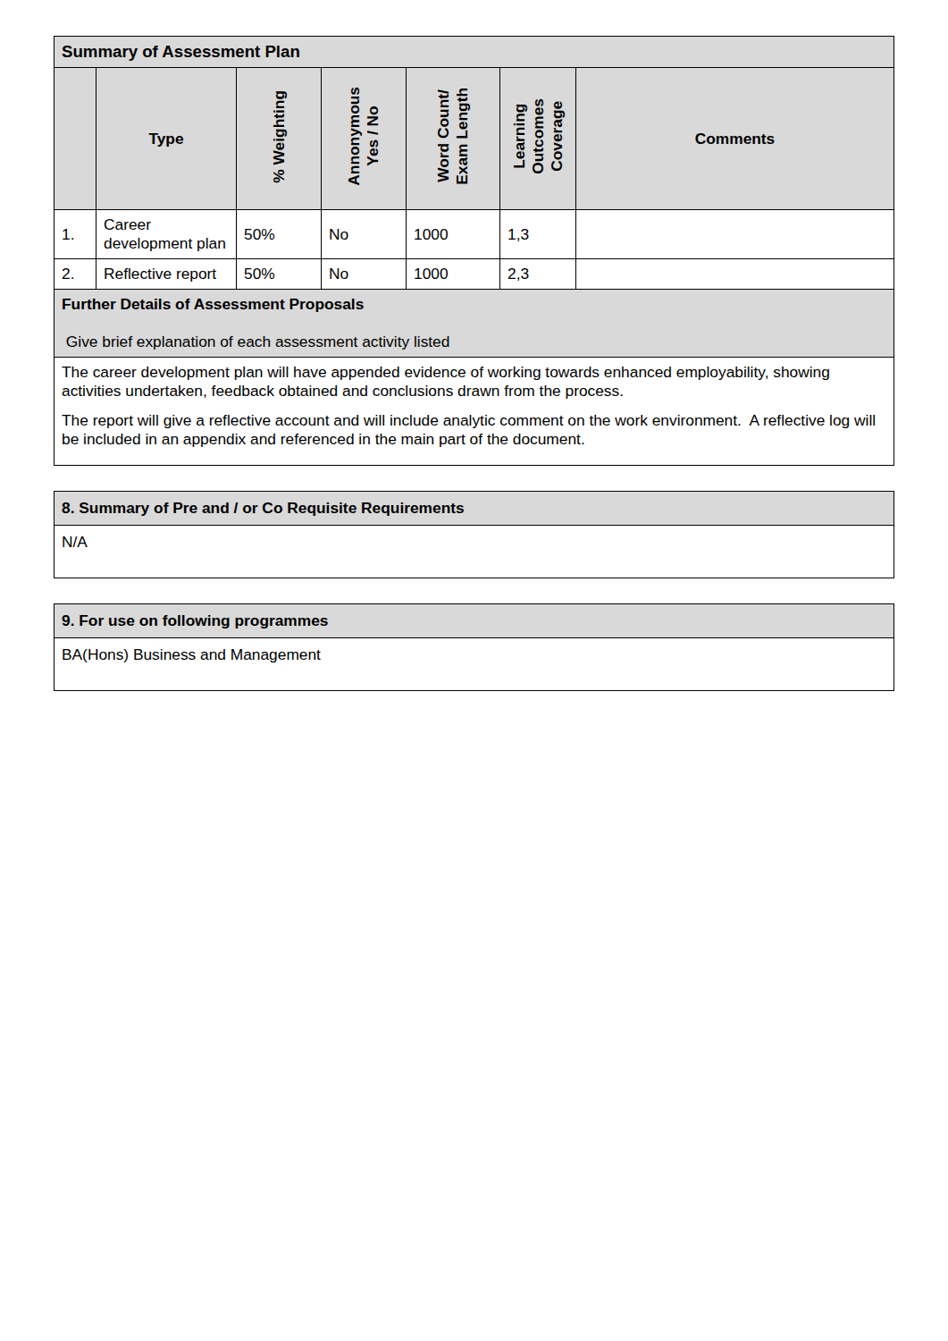| Summary of Assessment Plan |
| | Type | % Weighting | Annonymous Yes / No | Word Count/ Exam Length | Learning Outcomes Coverage | Comments |
| 1. | Career development plan | 50% | No | 1000 | 1,3 | |
| 2. | Reflective report | 50% | No | 1000 | 2,3 | |
| Further Details of Assessment Proposals Give brief explanation of each assessment activity listed |
| The career development plan will have appended evidence of working towards enhanced employability, showing activities undertaken, feedback obtained and conclusions drawn from the process. The report will give a reflective account and will include analytic comment on the work environment. A reflective log will be included in an appendix and referenced in the main part of the document. |
| 8. Summary of Pre and / or Co Requisite Requirements |
| N/A |
| 9. For use on following programmes |
| BA(Hons) Business and Management |